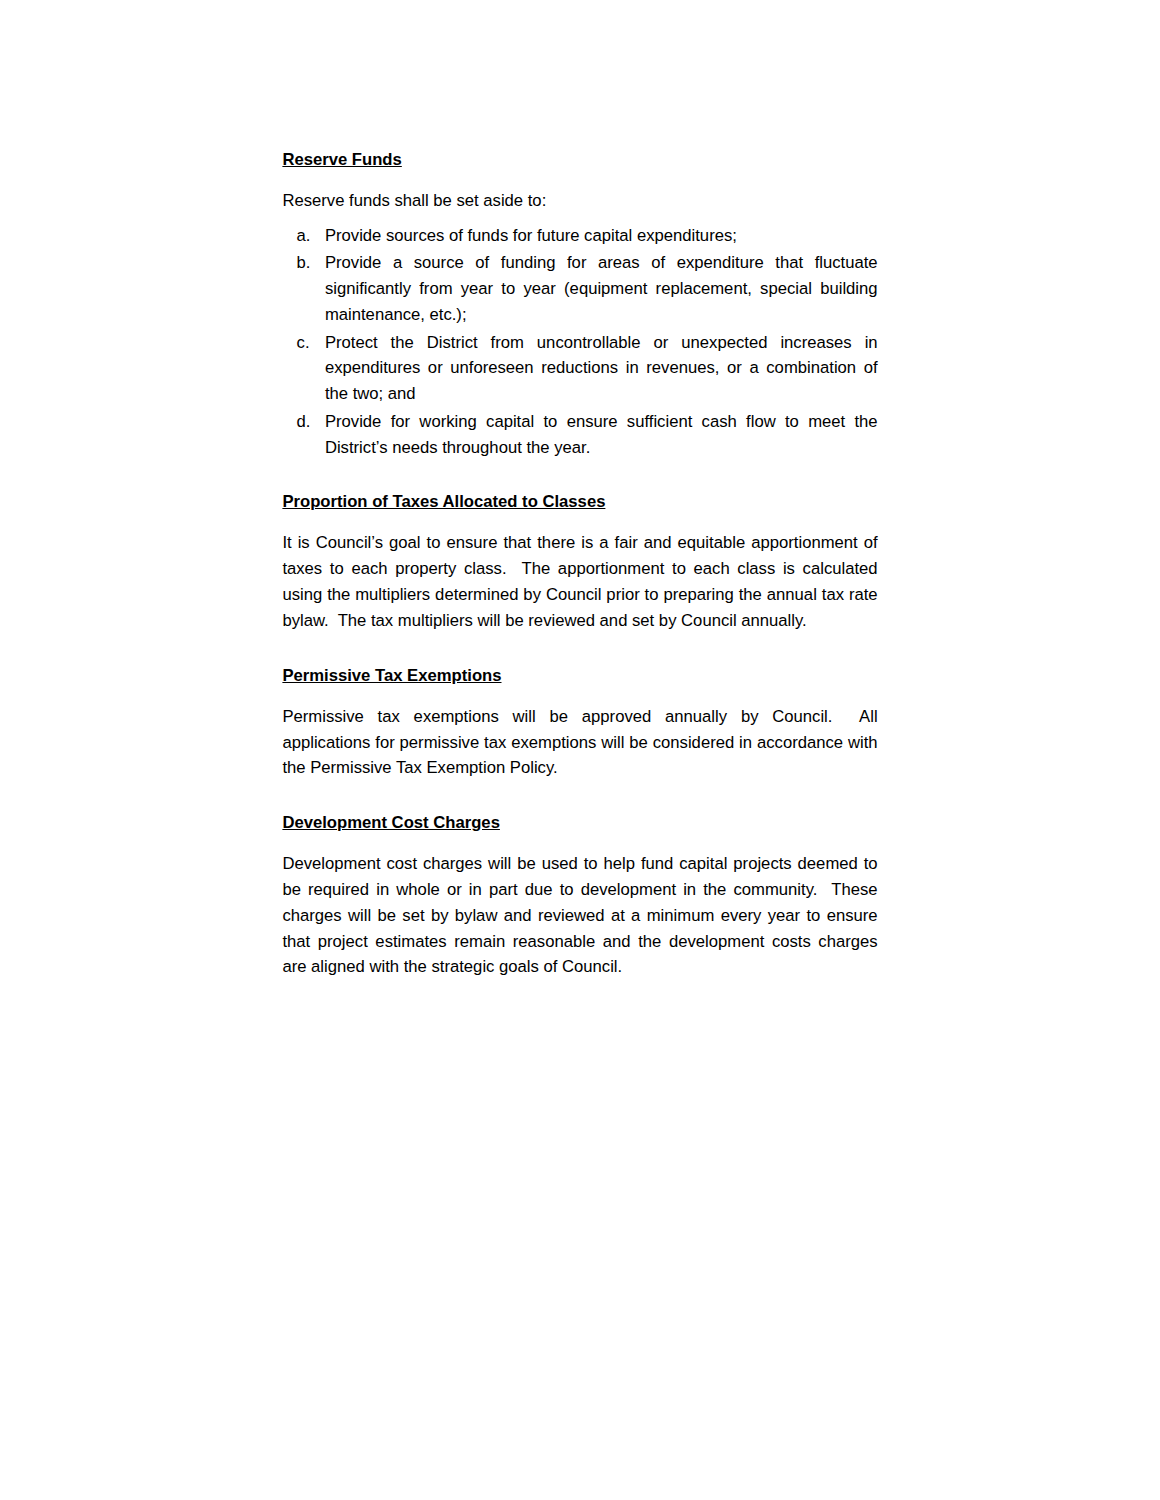Reserve Funds
Reserve funds shall be set aside to:
Provide sources of funds for future capital expenditures;
Provide a source of funding for areas of expenditure that fluctuate significantly from year to year (equipment replacement, special building maintenance, etc.);
Protect the District from uncontrollable or unexpected increases in expenditures or unforeseen reductions in revenues, or a combination of the two; and
Provide for working capital to ensure sufficient cash flow to meet the District’s needs throughout the year.
Proportion of Taxes Allocated to Classes
It is Council’s goal to ensure that there is a fair and equitable apportionment of taxes to each property class. The apportionment to each class is calculated using the multipliers determined by Council prior to preparing the annual tax rate bylaw. The tax multipliers will be reviewed and set by Council annually.
Permissive Tax Exemptions
Permissive tax exemptions will be approved annually by Council. All applications for permissive tax exemptions will be considered in accordance with the Permissive Tax Exemption Policy.
Development Cost Charges
Development cost charges will be used to help fund capital projects deemed to be required in whole or in part due to development in the community. These charges will be set by bylaw and reviewed at a minimum every year to ensure that project estimates remain reasonable and the development costs charges are aligned with the strategic goals of Council.